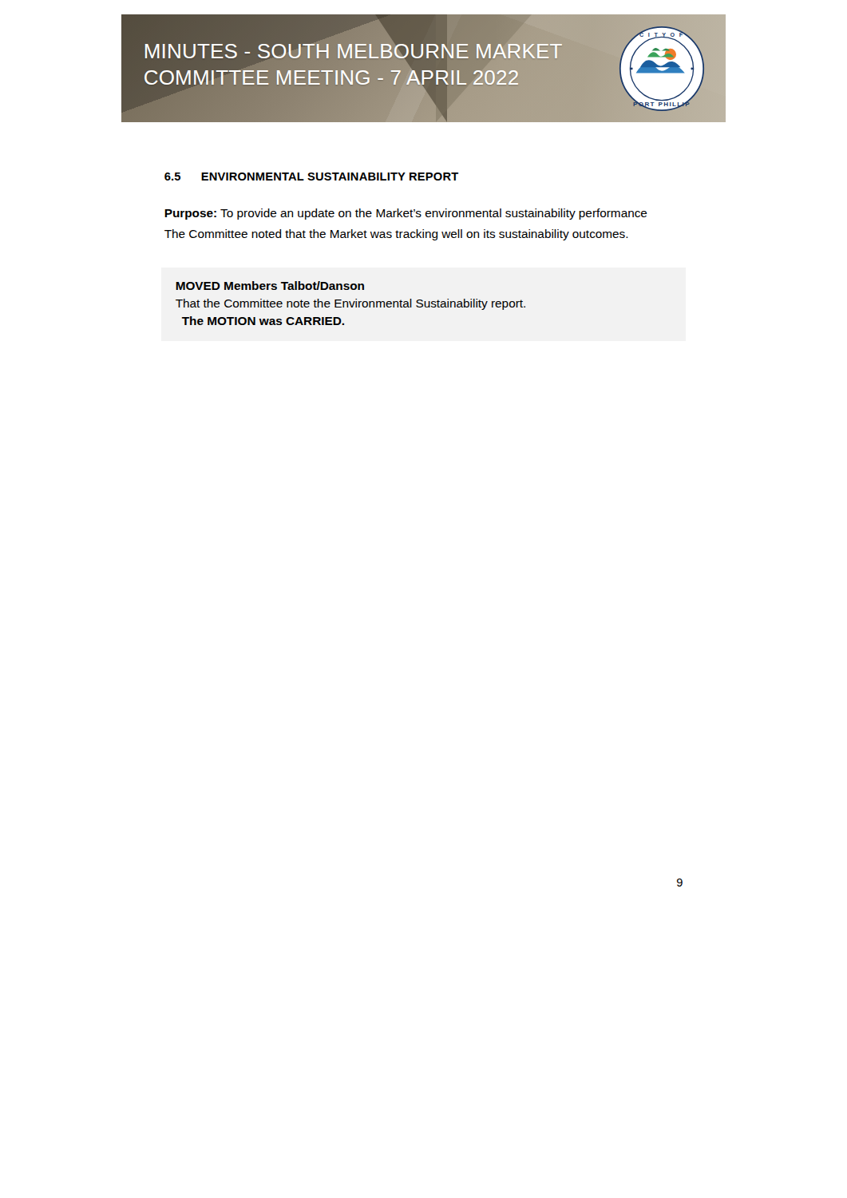MINUTES - SOUTH MELBOURNE MARKET
COMMITTEE MEETING - 7 APRIL 2022
C I T Y O F PORT PHILLIP
6.5 ENVIRONMENTAL SUSTAINABILITY REPORT
Purpose: To provide an update on the Market’s environmental sustainability performance
The Committee noted that the Market was tracking well on its sustainability outcomes.
MOVED Members Talbot/Danson
That the Committee note the Environmental Sustainability report.
The MOTION was CARRIED.
9